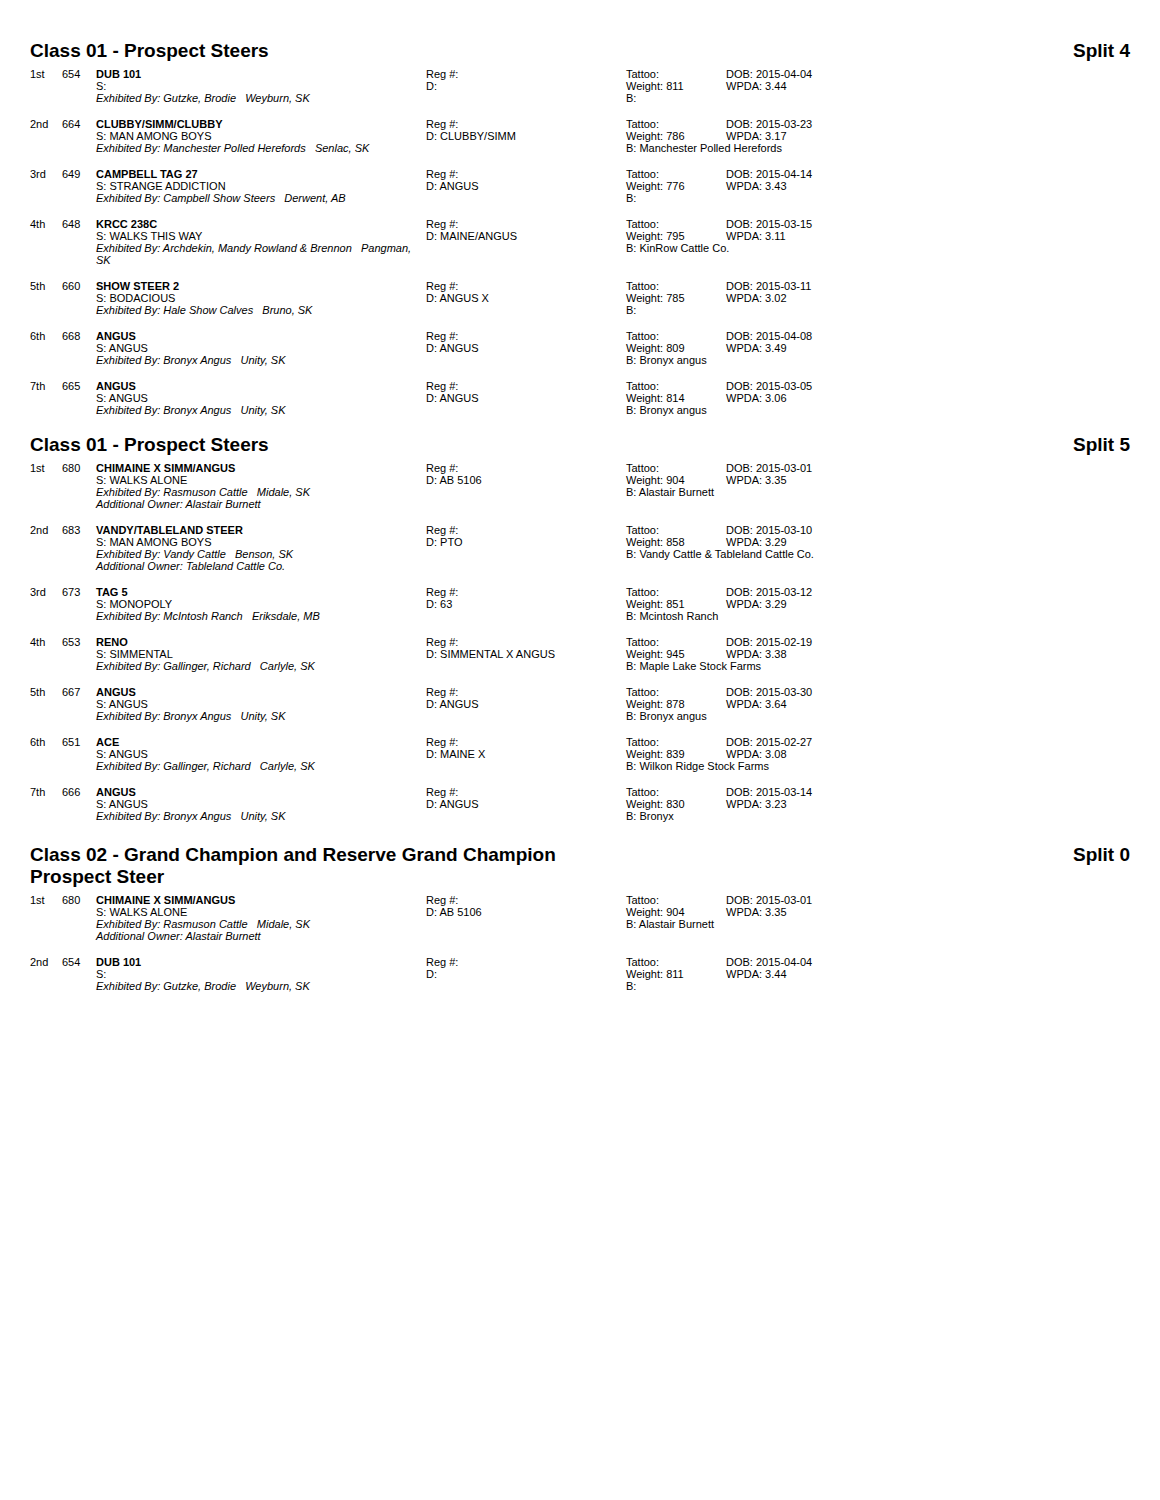Class 01 - Prospect Steers Split 4
1st
654
DUB 101
S:
Exhibited By: Gutzke, Brodie Weyburn, SK
Reg #:
D:
Tattoo: DOB: 2015-04-04
Weight: 811 WPDA: 3.44
B:
2nd
664
CLUBBY/SIMM/CLUBBY
S: MAN AMONG BOYS
Exhibited By: Manchester Polled Herefords Senlac, SK
Reg #:
D: CLUBBY/SIMM
Tattoo: DOB: 2015-03-23
Weight: 786 WPDA: 3.17
B: Manchester Polled Herefords
3rd
649
CAMPBELL TAG 27
S: STRANGE ADDICTION
Exhibited By: Campbell Show Steers Derwent, AB
Reg #:
D: ANGUS
Tattoo: DOB: 2015-04-14
Weight: 776 WPDA: 3.43
B:
4th
648
KRCC 238C
S: WALKS THIS WAY
Exhibited By: Archdekin, Mandy Rowland & Brennon Pangman, SK
Reg #:
D: MAINE/ANGUS
Tattoo: DOB: 2015-03-15
Weight: 795 WPDA: 3.11
B: KinRow Cattle Co.
5th
660
SHOW STEER 2
S: BODACIOUS
Exhibited By: Hale Show Calves Bruno, SK
Reg #:
D: ANGUS X
Tattoo: DOB: 2015-03-11
Weight: 785 WPDA: 3.02
B:
6th
668
ANGUS
S: ANGUS
Exhibited By: Bronyx Angus Unity, SK
Reg #:
D: ANGUS
Tattoo: DOB: 2015-04-08
Weight: 809 WPDA: 3.49
B: Bronyx angus
7th
665
ANGUS
S: ANGUS
Exhibited By: Bronyx Angus Unity, SK
Reg #:
D: ANGUS
Tattoo: DOB: 2015-03-05
Weight: 814 WPDA: 3.06
B: Bronyx angus
Class 01 - Prospect Steers Split 5
1st
680
CHIMAINE X SIMM/ANGUS
S: WALKS ALONE
Exhibited By: Rasmuson Cattle Midale, SK
Additional Owner: Alastair Burnett
Reg #:
D: AB 5106
Tattoo: DOB: 2015-03-01
Weight: 904 WPDA: 3.35
B: Alastair Burnett
2nd
683
VANDY/TABLELAND STEER
S: MAN AMONG BOYS
Exhibited By: Vandy Cattle Benson, SK
Additional Owner: Tableland Cattle Co.
Reg #:
D: PTO
Tattoo: DOB: 2015-03-10
Weight: 858 WPDA: 3.29
B: Vandy Cattle & Tableland Cattle Co.
3rd
673
TAG 5
S: MONOPOLY
Exhibited By: McIntosh Ranch Eriksdale, MB
Reg #:
D: 63
Tattoo: DOB: 2015-03-12
Weight: 851 WPDA: 3.29
B: Mcintosh Ranch
4th
653
RENO
S: SIMMENTAL
Exhibited By: Gallinger, Richard Carlyle, SK
Reg #:
D: SIMMENTAL X ANGUS
Tattoo: DOB: 2015-02-19
Weight: 945 WPDA: 3.38
B: Maple Lake Stock Farms
5th
667
ANGUS
S: ANGUS
Exhibited By: Bronyx Angus Unity, SK
Reg #:
D: ANGUS
Tattoo: DOB: 2015-03-30
Weight: 878 WPDA: 3.64
B: Bronyx angus
6th
651
ACE
S: ANGUS
Exhibited By: Gallinger, Richard Carlyle, SK
Reg #:
D: MAINE X
Tattoo: DOB: 2015-02-27
Weight: 839 WPDA: 3.08
B: Wilkon Ridge Stock Farms
7th
666
ANGUS
S: ANGUS
Exhibited By: Bronyx Angus Unity, SK
Reg #:
D: ANGUS
Tattoo: DOB: 2015-03-14
Weight: 830 WPDA: 3.23
B: Bronyx
Class 02 - Grand Champion and Reserve Grand Champion Split 0
Prospect Steer
1st
680
CHIMAINE X SIMM/ANGUS
S: WALKS ALONE
Exhibited By: Rasmuson Cattle Midale, SK
Additional Owner: Alastair Burnett
Reg #:
D: AB 5106
Tattoo: DOB: 2015-03-01
Weight: 904 WPDA: 3.35
B: Alastair Burnett
2nd
654
DUB 101
S:
Exhibited By: Gutzke, Brodie Weyburn, SK
Reg #:
D:
Tattoo: DOB: 2015-04-04
Weight: 811 WPDA: 3.44
B: